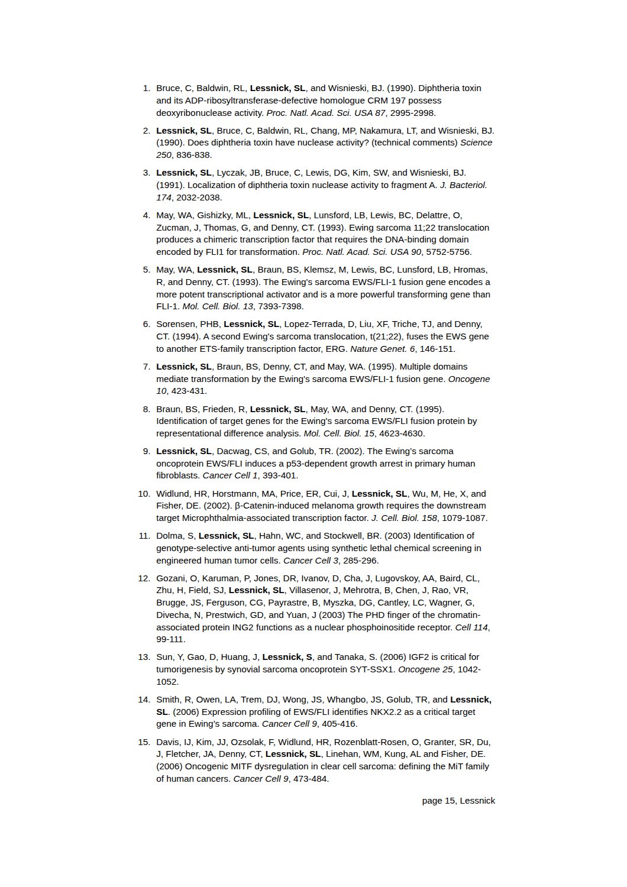Bruce, C, Baldwin, RL, Lessnick, SL, and Wisnieski, BJ. (1990). Diphtheria toxin and its ADP-ribosyltransferase-defective homologue CRM 197 possess deoxyribonuclease activity. Proc. Natl. Acad. Sci. USA 87, 2995-2998.
Lessnick, SL, Bruce, C, Baldwin, RL, Chang, MP, Nakamura, LT, and Wisnieski, BJ. (1990). Does diphtheria toxin have nuclease activity? (technical comments) Science 250, 836-838.
Lessnick, SL, Lyczak, JB, Bruce, C, Lewis, DG, Kim, SW, and Wisnieski, BJ. (1991). Localization of diphtheria toxin nuclease activity to fragment A. J. Bacteriol. 174, 2032-2038.
May, WA, Gishizky, ML, Lessnick, SL, Lunsford, LB, Lewis, BC, Delattre, O, Zucman, J, Thomas, G, and Denny, CT. (1993). Ewing sarcoma 11;22 translocation produces a chimeric transcription factor that requires the DNA-binding domain encoded by FLI1 for transformation. Proc. Natl. Acad. Sci. USA 90, 5752-5756.
May, WA, Lessnick, SL, Braun, BS, Klemsz, M, Lewis, BC, Lunsford, LB, Hromas, R, and Denny, CT. (1993). The Ewing's sarcoma EWS/FLI-1 fusion gene encodes a more potent transcriptional activator and is a more powerful transforming gene than FLI-1. Mol. Cell. Biol. 13, 7393-7398.
Sorensen, PHB, Lessnick, SL, Lopez-Terrada, D, Liu, XF, Triche, TJ, and Denny, CT. (1994). A second Ewing's sarcoma translocation, t(21;22), fuses the EWS gene to another ETS-family transcription factor, ERG. Nature Genet. 6, 146-151.
Lessnick, SL, Braun, BS, Denny, CT, and May, WA. (1995). Multiple domains mediate transformation by the Ewing's sarcoma EWS/FLI-1 fusion gene. Oncogene 10, 423-431.
Braun, BS, Frieden, R, Lessnick, SL, May, WA, and Denny, CT. (1995). Identification of target genes for the Ewing's sarcoma EWS/FLI fusion protein by representational difference analysis. Mol. Cell. Biol. 15, 4623-4630.
Lessnick, SL, Dacwag, CS, and Golub, TR. (2002). The Ewing’s sarcoma oncoprotein EWS/FLI induces a p53-dependent growth arrest in primary human fibroblasts. Cancer Cell 1, 393-401.
Widlund, HR, Horstmann, MA, Price, ER, Cui, J, Lessnick, SL, Wu, M, He, X, and Fisher, DE. (2002). β-Catenin-induced melanoma growth requires the downstream target Microphthalmia-associated transcription factor. J. Cell. Biol. 158, 1079-1087.
Dolma, S, Lessnick, SL, Hahn, WC, and Stockwell, BR. (2003) Identification of genotype-selective anti-tumor agents using synthetic lethal chemical screening in engineered human tumor cells. Cancer Cell 3, 285-296.
Gozani, O, Karuman, P, Jones, DR, Ivanov, D, Cha, J, Lugovskoy, AA, Baird, CL, Zhu, H, Field, SJ, Lessnick, SL, Villasenor, J, Mehrotra, B, Chen, J, Rao, VR, Brugge, JS, Ferguson, CG, Payrastre, B, Myszka, DG, Cantley, LC, Wagner, G, Divecha, N, Prestwich, GD, and Yuan, J (2003) The PHD finger of the chromatin-associated protein ING2 functions as a nuclear phosphoinositide receptor. Cell 114, 99-111.
Sun, Y, Gao, D, Huang, J, Lessnick, S, and Tanaka, S. (2006) IGF2 is critical for tumorigenesis by synovial sarcoma oncoprotein SYT-SSX1. Oncogene 25, 1042-1052.
Smith, R, Owen, LA, Trem, DJ, Wong, JS, Whangbo, JS, Golub, TR, and Lessnick, SL. (2006) Expression profiling of EWS/FLI identifies NKX2.2 as a critical target gene in Ewing’s sarcoma. Cancer Cell 9, 405-416.
Davis, IJ, Kim, JJ, Ozsolak, F, Widlund, HR, Rozenblatt-Rosen, O, Granter, SR, Du, J, Fletcher, JA, Denny, CT, Lessnick, SL, Linehan, WM, Kung, AL and Fisher, DE. (2006) Oncogenic MITF dysregulation in clear cell sarcoma: defining the MiT family of human cancers. Cancer Cell 9, 473-484.
page 15, Lessnick